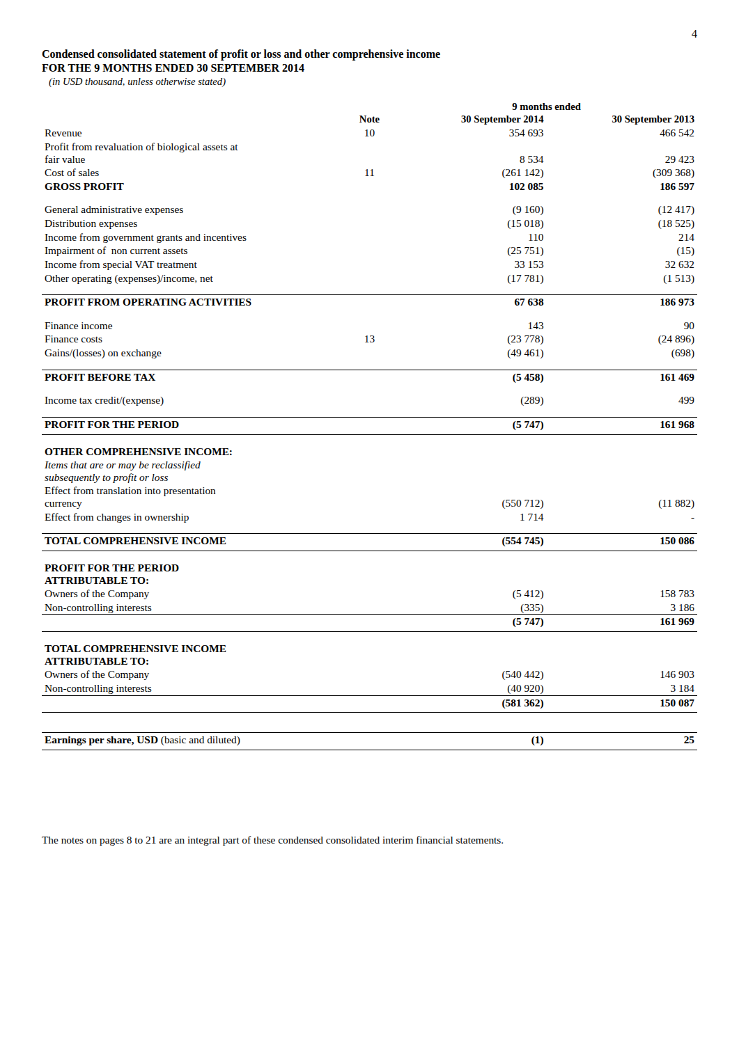4
Condensed consolidated statement of profit or loss and other comprehensive income
FOR THE 9 MONTHS ENDED 30 SEPTEMBER 2014
(in USD thousand, unless otherwise stated)
| | | 9 months ended |
| | Note | 30 September 2014 | 30 September 2013 |
| Revenue | 10 | 354 693 | 466 542 |
| Profit from revaluation of biological assets at fair value | | 8 534 | 29 423 |
| Cost of sales | 11 | (261 142) | (309 368) |
| GROSS PROFIT | | 102 085 | 186 597 |
| General administrative expenses | | (9 160) | (12 417) |
| Distribution expenses | | (15 018) | (18 525) |
| Income from government grants and incentives | | 110 | 214 |
| Impairment of non current assets | | (25 751) | (15) |
| Income from special VAT treatment | | 33 153 | 32 632 |
| Other operating (expenses)/income, net | | (17 781) | (1 513) |
| PROFIT FROM OPERATING ACTIVITIES | | 67 638 | 186 973 |
| Finance income | | 143 | 90 |
| Finance costs | 13 | (23 778) | (24 896) |
| Gains/(losses) on exchange | | (49 461) | (698) |
| PROFIT BEFORE TAX | | (5 458) | 161 469 |
| Income tax credit/(expense) | | (289) | 499 |
| PROFIT FOR THE PERIOD | | (5 747) | 161 968 |
| OTHER COMPREHENSIVE INCOME: | | | |
| Items that are or may be reclassified subsequently to profit or loss | | | |
| Effect from translation into presentation currency | | (550 712) | (11 882) |
| Effect from changes in ownership | | 1 714 | - |
| TOTAL COMPREHENSIVE INCOME | | (554 745) | 150 086 |
| PROFIT FOR THE PERIOD ATTRIBUTABLE TO: | | | |
| Owners of the Company | | (5 412) | 158 783 |
| Non-controlling interests | | (335) | 3 186 |
| | | (5 747) | 161 969 |
| TOTAL COMPREHENSIVE INCOME ATTRIBUTABLE TO: | | | |
| Owners of the Company | | (540 442) | 146 903 |
| Non-controlling interests | | (40 920) | 3 184 |
| | | (581 362) | 150 087 |
| Earnings per share, USD (basic and diluted) | | (1) | 25 |
The notes on pages 8 to 21 are an integral part of these condensed consolidated interim financial statements.